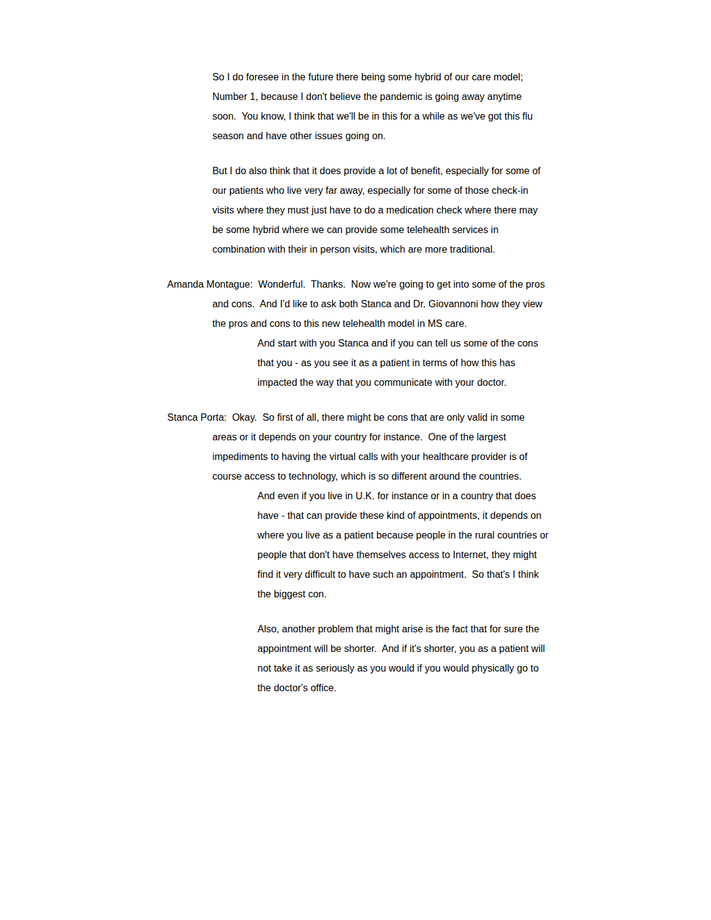So I do foresee in the future there being some hybrid of our care model; Number 1, because I don't believe the pandemic is going away anytime soon. You know, I think that we'll be in this for a while as we've got this flu season and have other issues going on.
But I do also think that it does provide a lot of benefit, especially for some of our patients who live very far away, especially for some of those check-in visits where they must just have to do a medication check where there may be some hybrid where we can provide some telehealth services in combination with their in person visits, which are more traditional.
Amanda Montague: Wonderful. Thanks. Now we're going to get into some of the pros and cons. And I'd like to ask both Stanca and Dr. Giovannoni how they view the pros and cons to this new telehealth model in MS care.
And start with you Stanca and if you can tell us some of the cons that you - as you see it as a patient in terms of how this has impacted the way that you communicate with your doctor.
Stanca Porta: Okay. So first of all, there might be cons that are only valid in some areas or it depends on your country for instance. One of the largest impediments to having the virtual calls with your healthcare provider is of course access to technology, which is so different around the countries.
And even if you live in U.K. for instance or in a country that does have - that can provide these kind of appointments, it depends on where you live as a patient because people in the rural countries or people that don't have themselves access to Internet, they might find it very difficult to have such an appointment. So that's I think the biggest con.
Also, another problem that might arise is the fact that for sure the appointment will be shorter. And if it's shorter, you as a patient will not take it as seriously as you would if you would physically go to the doctor's office.